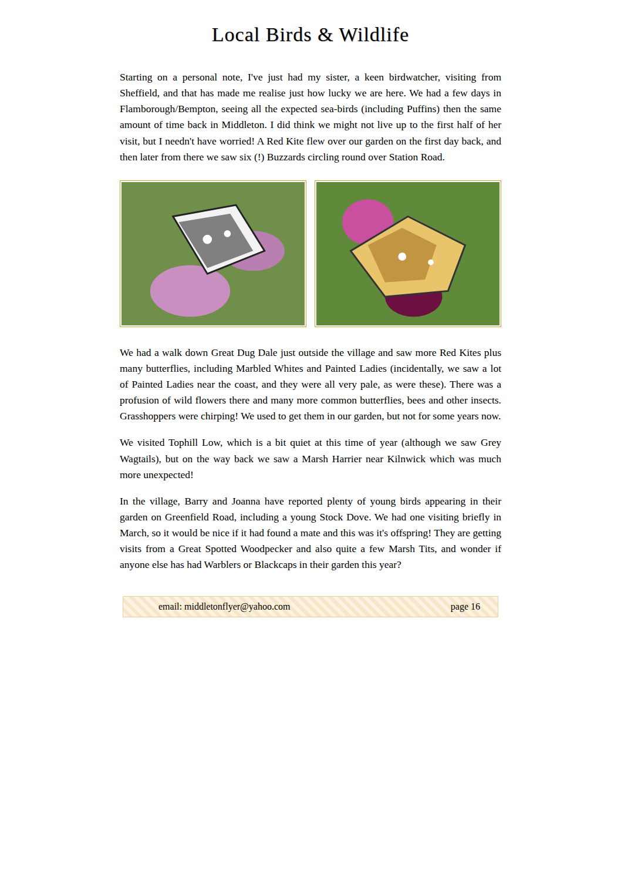Local Birds & Wildlife
Starting on a personal note, I've just had my sister, a keen birdwatcher, visiting from Sheffield, and that has made me realise just how lucky we are here. We had a few days in Flamborough/Bempton, seeing all the expected sea-birds (including Puffins) then the same amount of time back in Middleton. I did think we might not live up to the first half of her visit, but I needn't have worried! A Red Kite flew over our garden on the first day back, and then later from there we saw six (!) Buzzards circling round over Station Road.
We had a walk down Great Dug Dale just outside the village and saw more Red Kites plus many butterflies, including Marbled Whites and Painted Ladies (incidentally, we saw a lot of Painted Ladies near the coast, and they were all very pale, as were these). There was a profusion of wild flowers there and many more common butterflies, bees and other insects. Grasshoppers were chirping! We used to get them in our garden, but not for some years now.
We visited Tophill Low, which is a bit quiet at this time of year (although we saw Grey Wagtails), but on the way back we saw a Marsh Harrier near Kilnwick which was much more unexpected!
In the village, Barry and Joanna have reported plenty of young birds appearing in their garden on Greenfield Road, including a young Stock Dove. We had one visiting briefly in March, so it would be nice if it had found a mate and this was it's offspring! They are getting visits from a Great Spotted Woodpecker and also quite a few Marsh Tits, and wonder if anyone else has had Warblers or Blackcaps in their garden this year?
email: middletonflyer@yahoo.com page 16